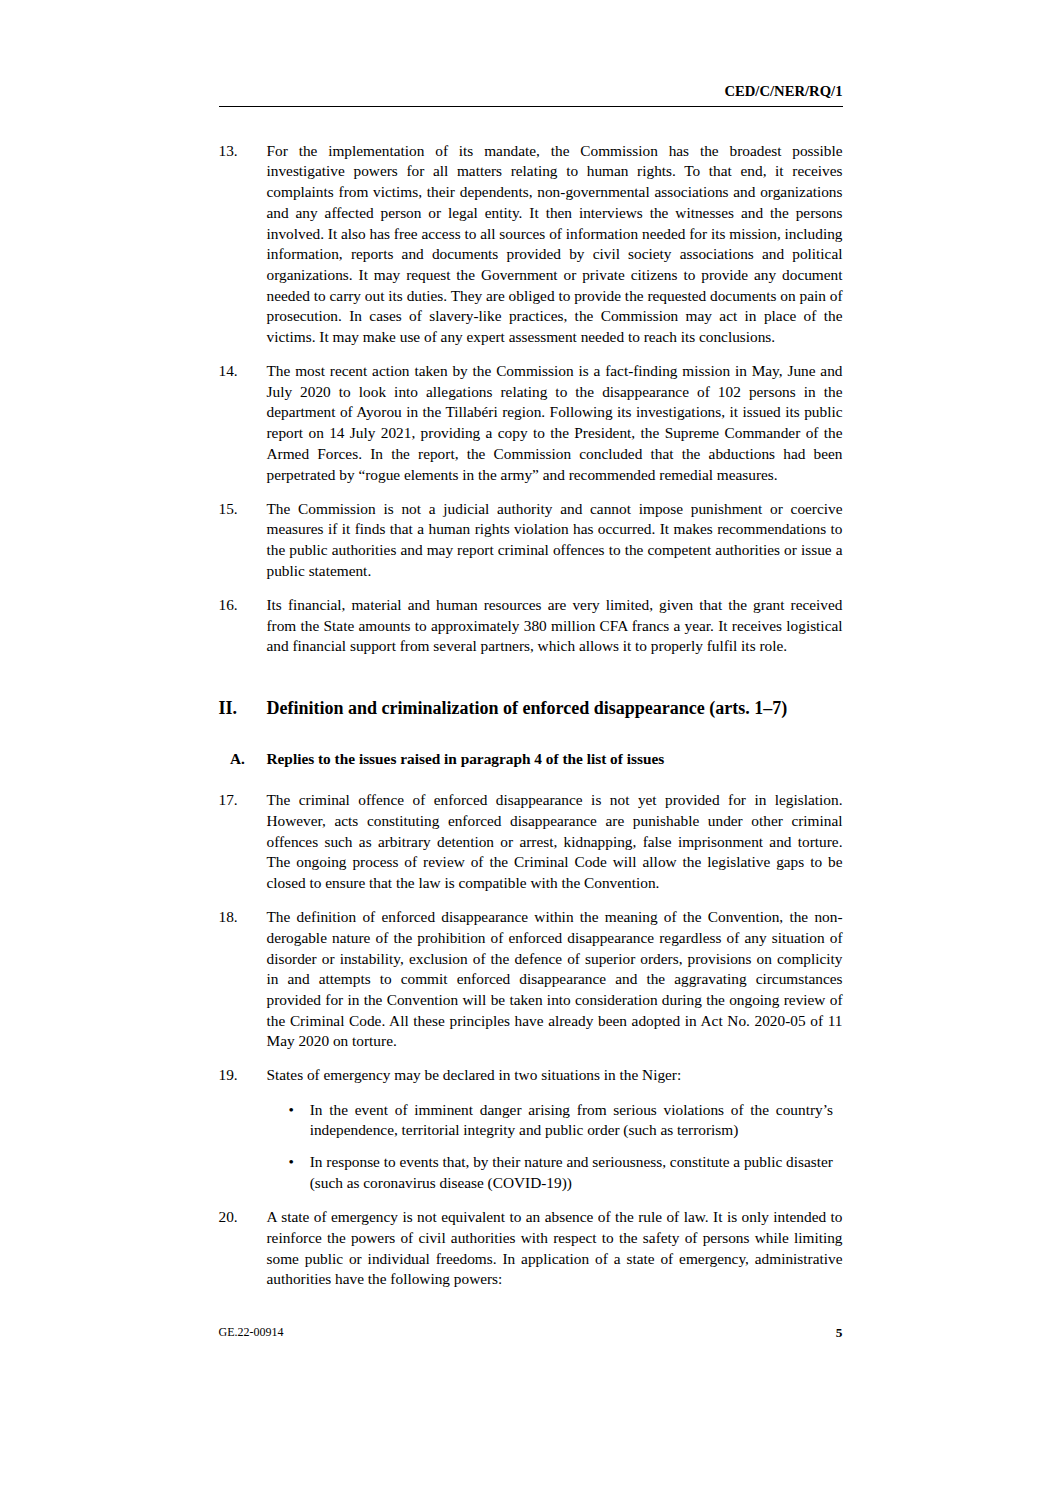CED/C/NER/RQ/1
13. For the implementation of its mandate, the Commission has the broadest possible investigative powers for all matters relating to human rights. To that end, it receives complaints from victims, their dependents, non-governmental associations and organizations and any affected person or legal entity. It then interviews the witnesses and the persons involved. It also has free access to all sources of information needed for its mission, including information, reports and documents provided by civil society associations and political organizations. It may request the Government or private citizens to provide any document needed to carry out its duties. They are obliged to provide the requested documents on pain of prosecution. In cases of slavery-like practices, the Commission may act in place of the victims. It may make use of any expert assessment needed to reach its conclusions.
14. The most recent action taken by the Commission is a fact-finding mission in May, June and July 2020 to look into allegations relating to the disappearance of 102 persons in the department of Ayorou in the Tillabéri region. Following its investigations, it issued its public report on 14 July 2021, providing a copy to the President, the Supreme Commander of the Armed Forces. In the report, the Commission concluded that the abductions had been perpetrated by “rogue elements in the army” and recommended remedial measures.
15. The Commission is not a judicial authority and cannot impose punishment or coercive measures if it finds that a human rights violation has occurred. It makes recommendations to the public authorities and may report criminal offences to the competent authorities or issue a public statement.
16. Its financial, material and human resources are very limited, given that the grant received from the State amounts to approximately 380 million CFA francs a year. It receives logistical and financial support from several partners, which allows it to properly fulfil its role.
II. Definition and criminalization of enforced disappearance (arts. 1–7)
A. Replies to the issues raised in paragraph 4 of the list of issues
17. The criminal offence of enforced disappearance is not yet provided for in legislation. However, acts constituting enforced disappearance are punishable under other criminal offences such as arbitrary detention or arrest, kidnapping, false imprisonment and torture. The ongoing process of review of the Criminal Code will allow the legislative gaps to be closed to ensure that the law is compatible with the Convention.
18. The definition of enforced disappearance within the meaning of the Convention, the non-derogable nature of the prohibition of enforced disappearance regardless of any situation of disorder or instability, exclusion of the defence of superior orders, provisions on complicity in and attempts to commit enforced disappearance and the aggravating circumstances provided for in the Convention will be taken into consideration during the ongoing review of the Criminal Code. All these principles have already been adopted in Act No. 2020-05 of 11 May 2020 on torture.
19. States of emergency may be declared in two situations in the Niger:
In the event of imminent danger arising from serious violations of the country’s independence, territorial integrity and public order (such as terrorism)
In response to events that, by their nature and seriousness, constitute a public disaster (such as coronavirus disease (COVID-19))
20. A state of emergency is not equivalent to an absence of the rule of law. It is only intended to reinforce the powers of civil authorities with respect to the safety of persons while limiting some public or individual freedoms. In application of a state of emergency, administrative authorities have the following powers:
GE.22-00914 5